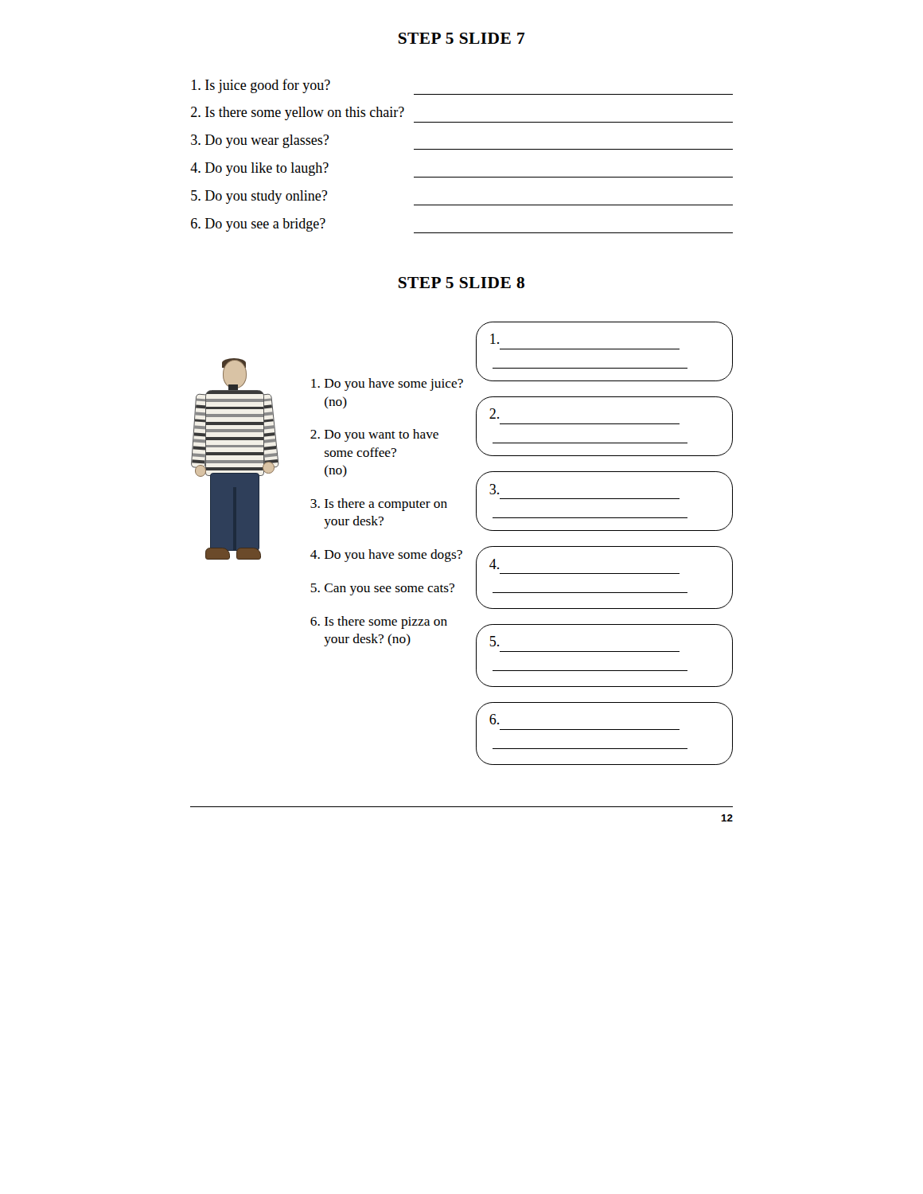STEP 5 SLIDE 7
| 1. Is juice good for you? | |
| 2. Is there some yellow on this chair? | |
| 3. Do you wear glasses? | |
| 4. Do you like to laugh? | |
| 5. Do you study online? | |
| 6. Do you see a bridge? | |
STEP 5 SLIDE 8
Do you have some juice? (no)
Do you want to have some coffee?
(no)
Is there a computer on your desk?
Do you have some dogs?
Can you see some cats?
Is there some pizza on your desk? (no)
1.
2.
3.
4.
5.
6.
12